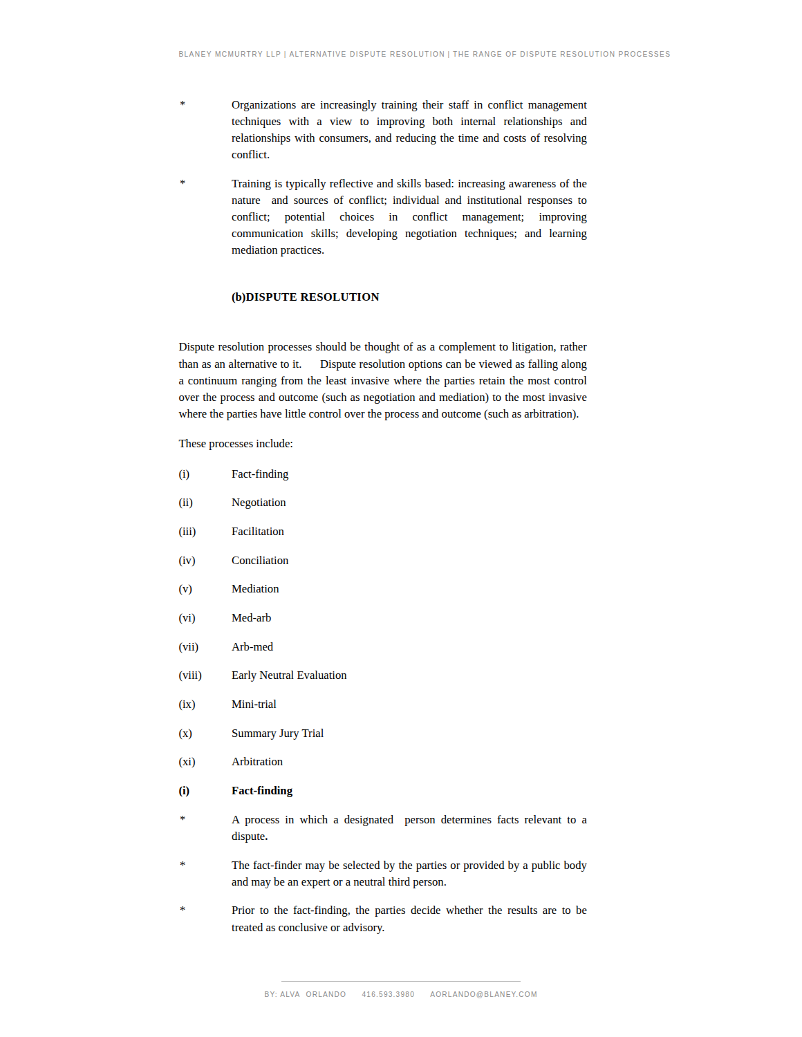Blaney McMurtry LLP|Alternative Dispute Resolution|The Range of Dispute Resolution Processes
*
Organizations are increasingly training their staff in conflict management techniques with a view to improving both internal relationships and relationships with consumers, and reducing the time and costs of resolving conflict.
*
Training is typically reflective and skills based: increasing awareness of the nature and sources of conflict; individual and institutional responses to conflict; potential choices in conflict management; improving communication skills; developing negotiation techniques; and learning mediation practices.
(b)
DISPUTE RESOLUTION
Dispute resolution processes should be thought of as a complement to litigation, rather than as an alternative to it. Dispute resolution options can be viewed as falling along a continuum ranging from the least invasive where the parties retain the most control over the process and outcome (such as negotiation and mediation) to the most invasive where the parties have little control over the process and outcome (such as arbitration).
These processes include:
(i) Fact-finding
(ii) Negotiation
(iii) Facilitation
(iv) Conciliation
(v) Mediation
(vi) Med-arb
(vii) Arb-med
(viii) Early Neutral Evaluation
(ix) Mini-trial
(x) Summary Jury Trial
(xi) Arbitration
(i) Fact-finding
*
A process in which a designated person determines facts relevant to a dispute.
*
The fact-finder may be selected by the parties or provided by a public body and may be an expert or a neutral third person.
*
Prior to the fact-finding, the parties decide whether the results are to be treated as conclusive or advisory.
By: Alva Orlando 416.593.3980 aorlando@blaney.com